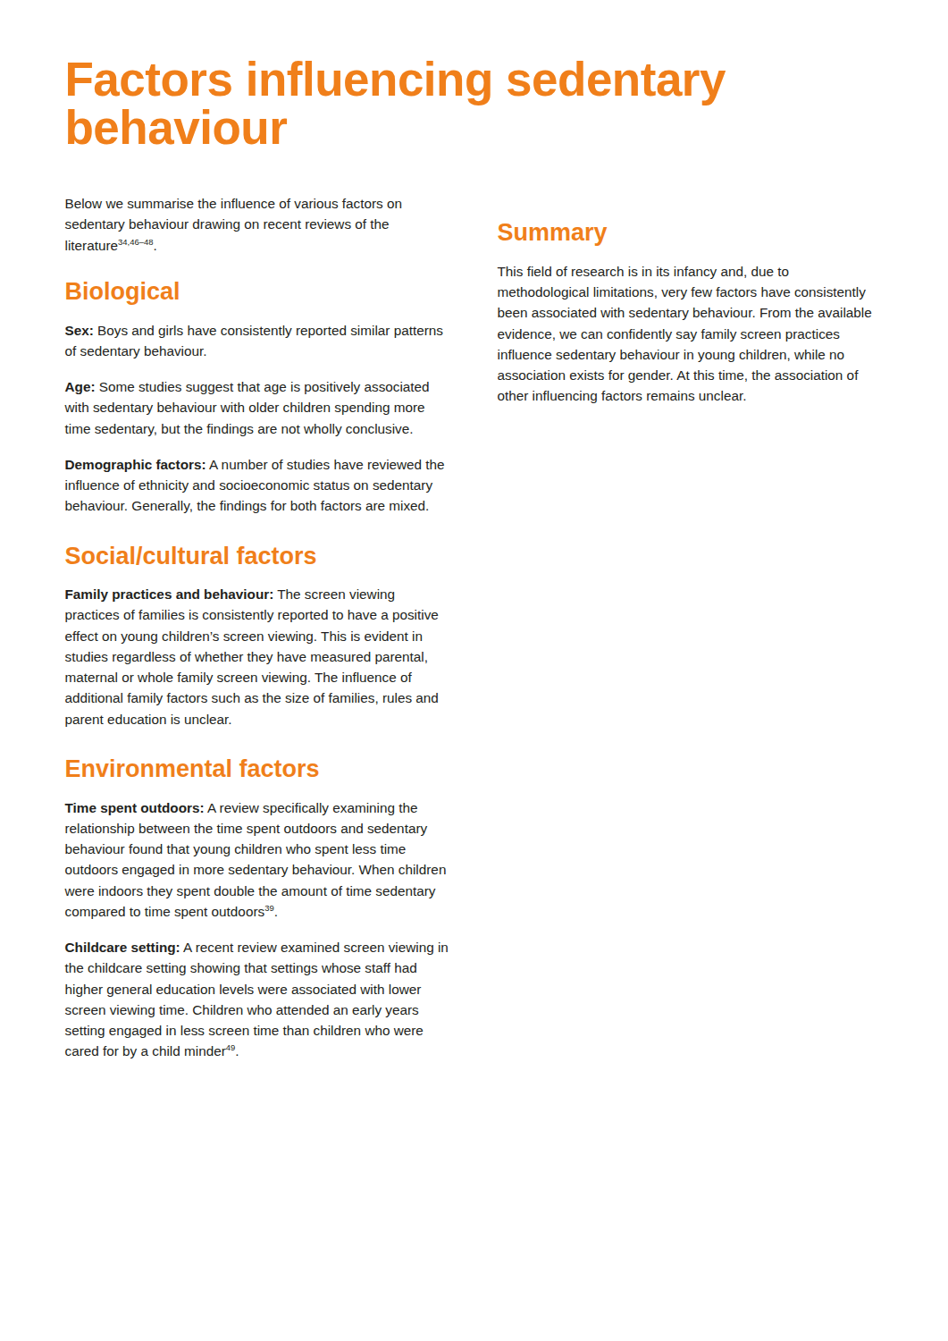Factors influencing sedentary behaviour
Below we summarise the influence of various factors on sedentary behaviour drawing on recent reviews of the literature34,46–48.
Biological
Sex: Boys and girls have consistently reported similar patterns of sedentary behaviour.
Age: Some studies suggest that age is positively associated with sedentary behaviour with older children spending more time sedentary, but the findings are not wholly conclusive.
Demographic factors: A number of studies have reviewed the influence of ethnicity and socioeconomic status on sedentary behaviour. Generally, the findings for both factors are mixed.
Social/cultural factors
Family practices and behaviour: The screen viewing practices of families is consistently reported to have a positive effect on young children’s screen viewing. This is evident in studies regardless of whether they have measured parental, maternal or whole family screen viewing. The influence of additional family factors such as the size of families, rules and parent education is unclear.
Environmental factors
Time spent outdoors: A review specifically examining the relationship between the time spent outdoors and sedentary behaviour found that young children who spent less time outdoors engaged in more sedentary behaviour. When children were indoors they spent double the amount of time sedentary compared to time spent outdoors39.
Childcare setting: A recent review examined screen viewing in the childcare setting showing that settings whose staff had higher general education levels were associated with lower screen viewing time. Children who attended an early years setting engaged in less screen time than children who were cared for by a child minder49.
Summary
This field of research is in its infancy and, due to methodological limitations, very few factors have consistently been associated with sedentary behaviour. From the available evidence, we can confidently say family screen practices influence sedentary behaviour in young children, while no association exists for gender. At this time, the association of other influencing factors remains unclear.